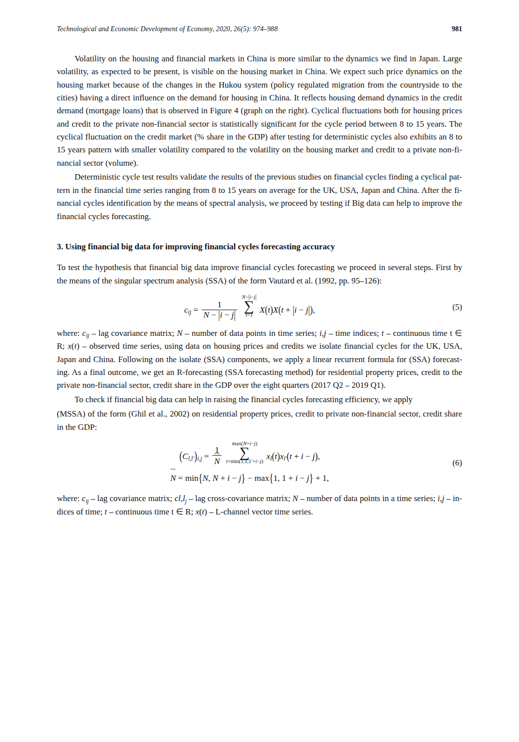Technological and Economic Development of Economy, 2020, 26(5): 974–988 981
Volatility on the housing and financial markets in China is more similar to the dynamics we find in Japan. Large volatility, as expected to be present, is visible on the housing market in China. We expect such price dynamics on the housing market because of the changes in the Hukou system (policy regulated migration from the countryside to the cities) having a direct influence on the demand for housing in China. It reflects housing demand dynamics in the credit demand (mortgage loans) that is observed in Figure 4 (graph on the right). Cyclical fluctuations both for housing prices and credit to the private non-financial sector is statistically significant for the cycle period between 8 to 15 years. The cyclical fluctuation on the credit market (% share in the GDP) after testing for deterministic cycles also exhibits an 8 to 15 years pattern with smaller volatility compared to the volatility on the housing market and credit to a private non-financial sector (volume).
Deterministic cycle test results validate the results of the previous studies on financial cycles finding a cyclical pattern in the financial time series ranging from 8 to 15 years on average for the UK, USA, Japan and China. After the financial cycles identification by the means of spectral analysis, we proceed by testing if Big data can help to improve the financial cycles forecasting.
3. Using financial big data for improving financial cycles forecasting accuracy
To test the hypothesis that financial big data improve financial cycles forecasting we proceed in several steps. First by the means of the singular spectrum analysis (SSA) of the form Vautard et al. (1992, pp. 95–126):
cij = 1 N − |i − j| N−|i−j| ∑ t=1 X(t) X(t + |i − j|),
(5)
where: cij – lag covariance matrix; N – number of data points in time series; i,j – time indices; t – continuous time t ∈ R; x(t) – observed time series, using data on housing prices and credits we isolate financial cycles for the UK, USA, Japan and China. Following on the isolate (SSA) components, we apply a linear recurrent formula for (SSA) forecasting. As a final outcome, we get an R-forecasting (SSA forecasting method) for residential property prices, credit to the private non-financial sector, credit share in the GDP over the eight quarters (2017 Q2 – 2019 Q1).
To check if financial big data can help in raising the financial cycles forecasting efficiency, we apply
(MSSA) of the form (Ghil et al., 2002) on residential property prices, credit to private non-financial sector, credit share in the GDP:
(Cl,l′)i,j = 1 N max(N+i−j) ∑ t=min(1,1,1′+i−j) xl(t) xl′(t + i − j), N = min{N, N + i − j} − max{1, 1 + i − j} + 1,
(6)
where: cij – lag covariance matrix; cl,lj – lag cross-covariance matrix; N – number of data points in a time series; i,j – indices of time; t – continuous time t ∈ R; x(t) – L-channel vector time series.